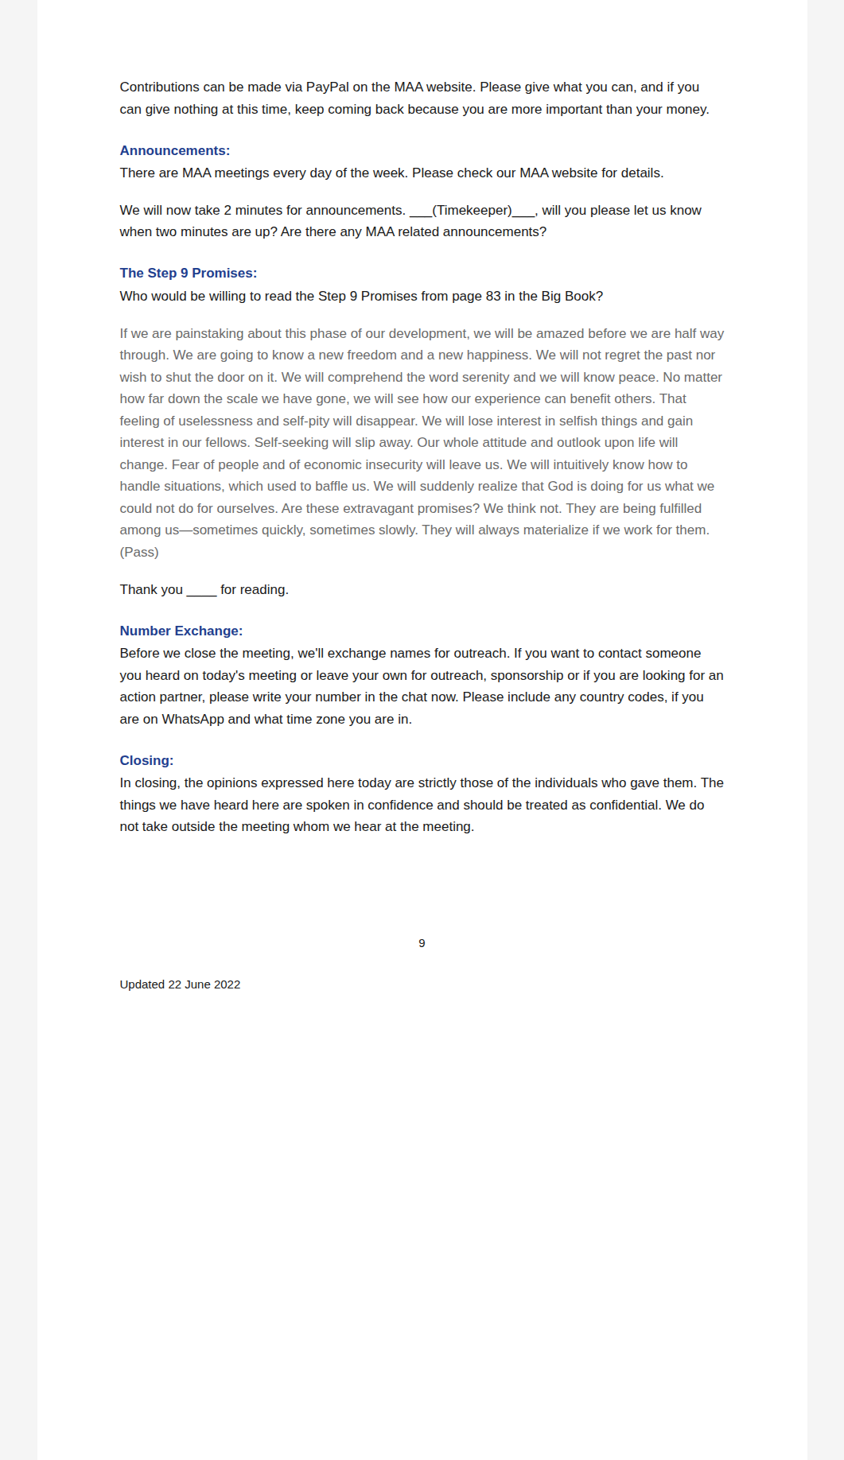Contributions can be made via PayPal on the MAA website. Please give what you can, and if you can give nothing at this time, keep coming back because you are more important than your money.
Announcements:
There are MAA meetings every day of the week. Please check our MAA website for details.
We will now take 2 minutes for announcements. ___(Timekeeper)___, will you please let us know when two minutes are up? Are there any MAA related announcements?
The Step 9 Promises:
Who would be willing to read the Step 9 Promises from page 83 in the Big Book?
If we are painstaking about this phase of our development, we will be amazed before we are half way through. We are going to know a new freedom and a new happiness. We will not regret the past nor wish to shut the door on it. We will comprehend the word serenity and we will know peace. No matter how far down the scale we have gone, we will see how our experience can benefit others. That feeling of uselessness and self-pity will disappear. We will lose interest in selfish things and gain interest in our fellows. Self-seeking will slip away. Our whole attitude and outlook upon life will change. Fear of people and of economic insecurity will leave us. We will intuitively know how to handle situations, which used to baffle us. We will suddenly realize that God is doing for us what we could not do for ourselves. Are these extravagant promises? We think not. They are being fulfilled among us—sometimes quickly, sometimes slowly. They will always materialize if we work for them. (Pass)
Thank you ____ for reading.
Number Exchange:
Before we close the meeting, we'll exchange names for outreach. If you want to contact someone you heard on today's meeting or leave your own for outreach, sponsorship or if you are looking for an action partner, please write your number in the chat now. Please include any country codes, if you are on WhatsApp and what time zone you are in.
Closing:
In closing, the opinions expressed here today are strictly those of the individuals who gave them. The things we have heard here are spoken in confidence and should be treated as confidential. We do not take outside the meeting whom we hear at the meeting.
9
Updated 22 June 2022